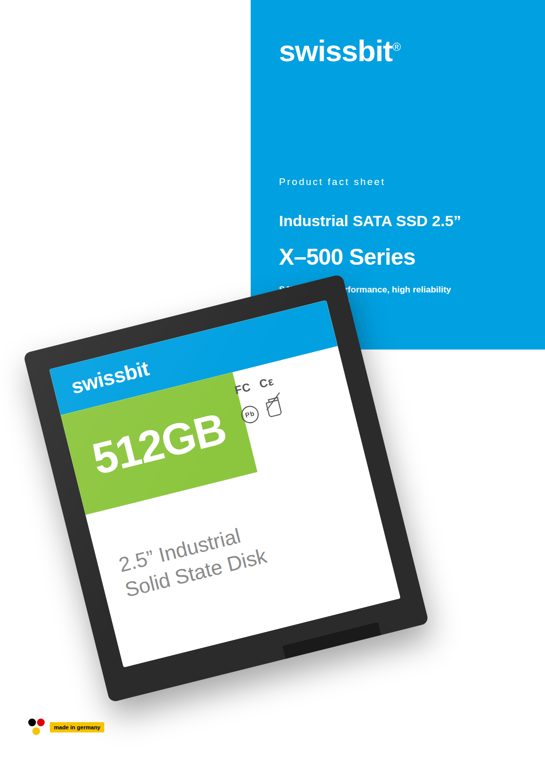swissbit®
Product fact sheet
Industrial SATA SSD 2.5”
X–500 Series
SATA II, high performance, high reliability
SLC NAND Flash
swissbit
512GB
FC Cε
Pb
2.5” Industrial
Solid State Disk
made in germany